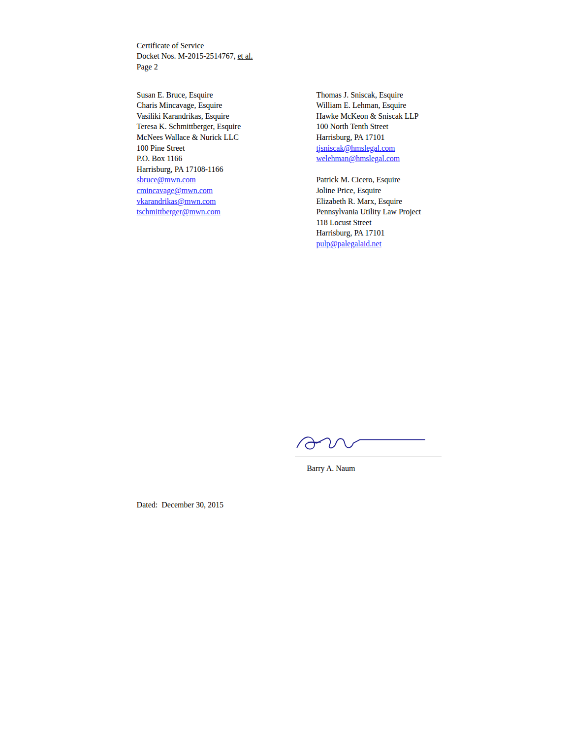Certificate of Service
Docket Nos. M-2015-2514767, et al.
Page 2
Susan E. Bruce, Esquire
Charis Mincavage, Esquire
Vasiliki Karandrikas, Esquire
Teresa K. Schmittberger, Esquire
McNees Wallace & Nurick LLC
100 Pine Street
P.O. Box 1166
Harrisburg, PA 17108-1166
sbruce@mwn.com
cmincavage@mwn.com
vkarandrikas@mwn.com
tschmittberger@mwn.com
Thomas J. Sniscak, Esquire
William E. Lehman, Esquire
Hawke McKeon & Sniscak LLP
100 North Tenth Street
Harrisburg, PA 17101
tjsniscak@hmslegal.com
welehman@hmslegal.com
Patrick M. Cicero, Esquire
Joline Price, Esquire
Elizabeth R. Marx, Esquire
Pennsylvania Utility Law Project
118 Locust Street
Harrisburg, PA 17101
pulp@palegalaid.net
Barry A. Naum
Dated: December 30, 2015